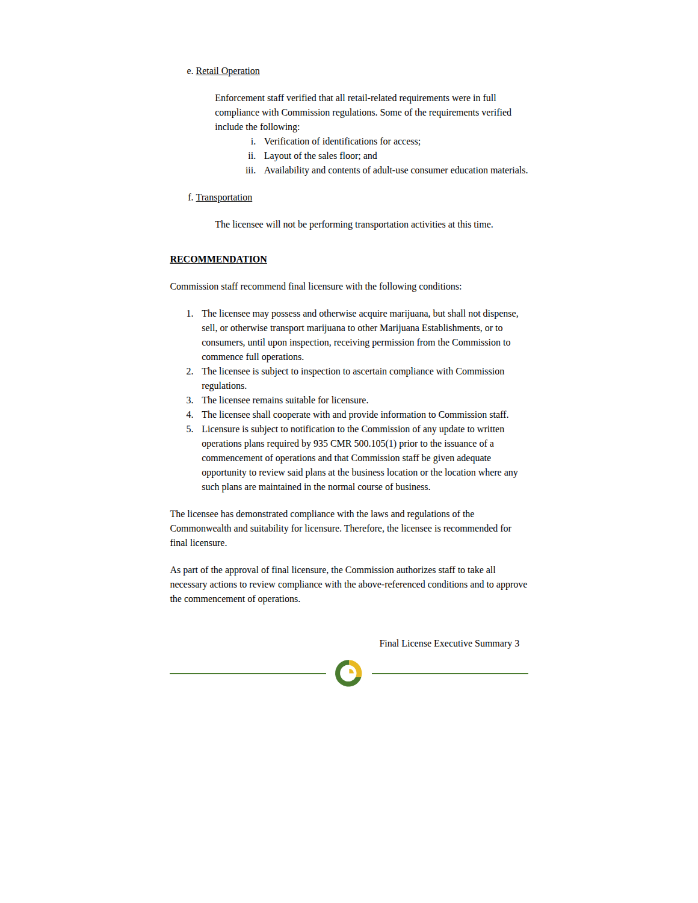Retail Operation
Enforcement staff verified that all retail-related requirements were in full compliance with Commission regulations. Some of the requirements verified include the following:
Verification of identifications for access;
Layout of the sales floor; and
Availability and contents of adult-use consumer education materials.
Transportation
The licensee will not be performing transportation activities at this time.
RECOMMENDATION
Commission staff recommend final licensure with the following conditions:
The licensee may possess and otherwise acquire marijuana, but shall not dispense, sell, or otherwise transport marijuana to other Marijuana Establishments, or to consumers, until upon inspection, receiving permission from the Commission to commence full operations.
The licensee is subject to inspection to ascertain compliance with Commission regulations.
The licensee remains suitable for licensure.
The licensee shall cooperate with and provide information to Commission staff.
Licensure is subject to notification to the Commission of any update to written operations plans required by 935 CMR 500.105(1) prior to the issuance of a commencement of operations and that Commission staff be given adequate opportunity to review said plans at the business location or the location where any such plans are maintained in the normal course of business.
The licensee has demonstrated compliance with the laws and regulations of the Commonwealth and suitability for licensure. Therefore, the licensee is recommended for final licensure.
As part of the approval of final licensure, the Commission authorizes staff to take all necessary actions to review compliance with the above-referenced conditions and to approve the commencement of operations.
Final License Executive Summary 3